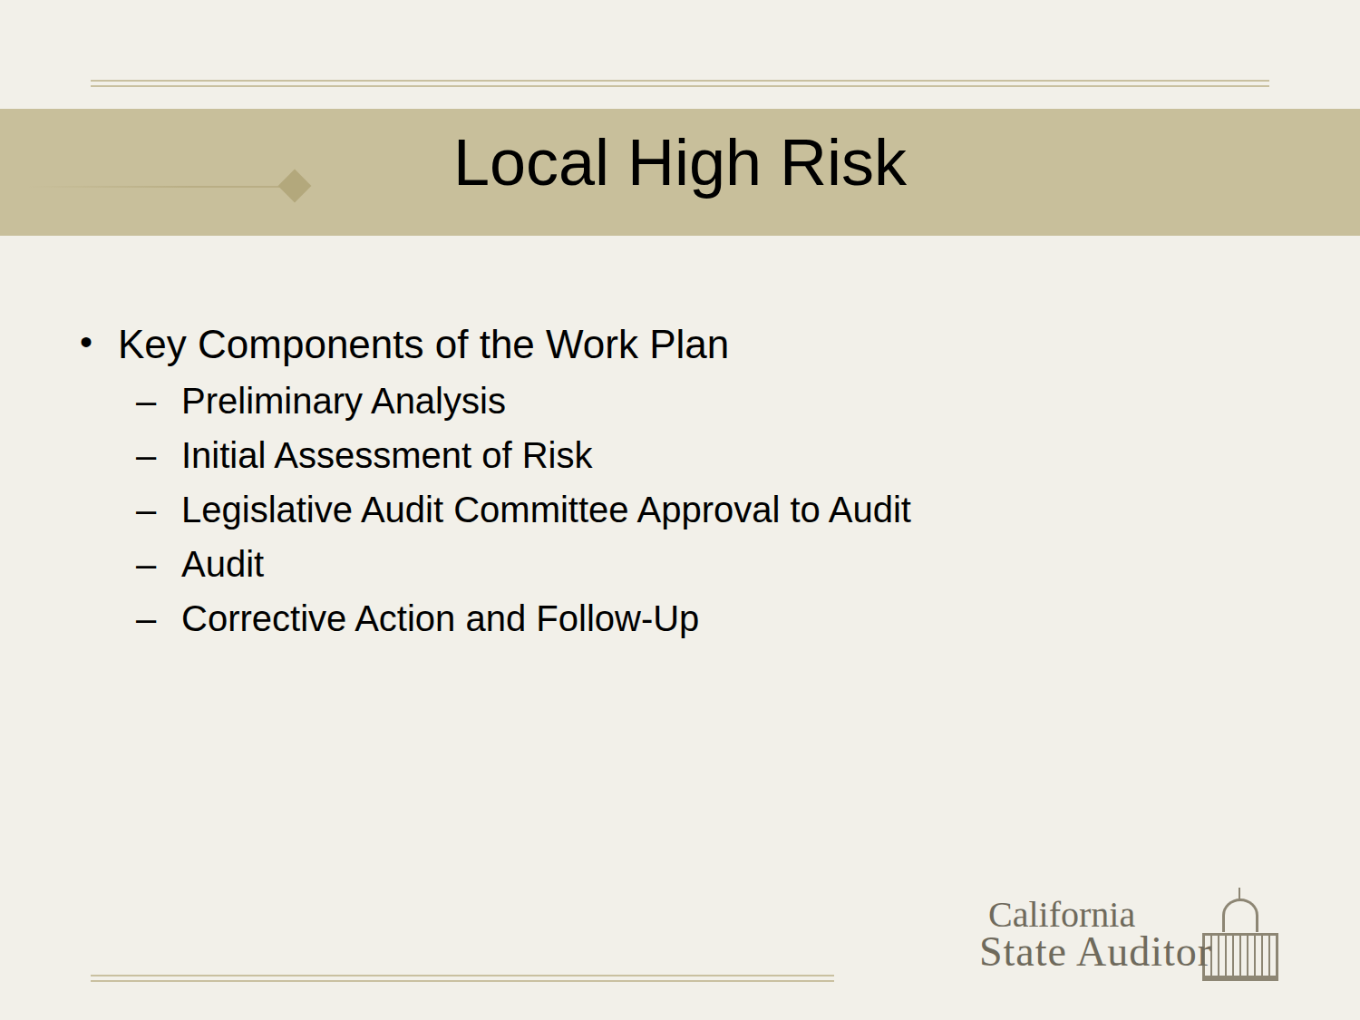Local High Risk
Key Components of the Work Plan
Preliminary Analysis
Initial Assessment of Risk
Legislative Audit Committee Approval to Audit
Audit
Corrective Action and Follow-Up
California
State Auditor